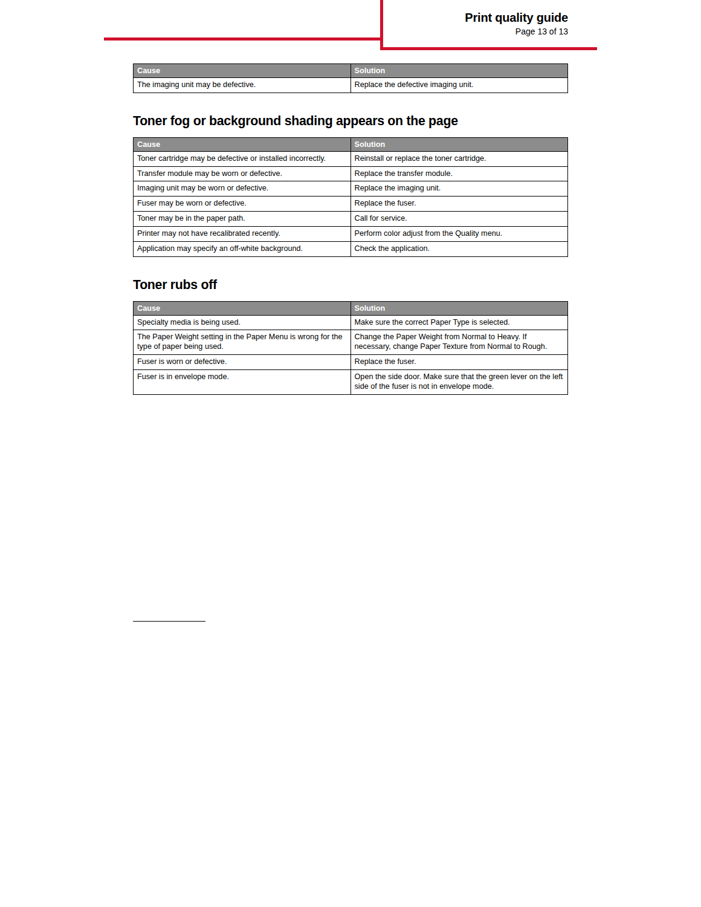Print quality guide
Page 13 of 13
| Cause | Solution |
| --- | --- |
| The imaging unit may be defective. | Replace the defective imaging unit. |
Toner fog or background shading appears on the page
| Cause | Solution |
| --- | --- |
| Toner cartridge may be defective or installed incorrectly. | Reinstall or replace the toner cartridge. |
| Transfer module may be worn or defective. | Replace the transfer module. |
| Imaging unit may be worn or defective. | Replace the imaging unit. |
| Fuser may be worn or defective. | Replace the fuser. |
| Toner may be in the paper path. | Call for service. |
| Printer may not have recalibrated recently. | Perform color adjust from the Quality menu. |
| Application may specify an off-white background. | Check the application. |
Toner rubs off
| Cause | Solution |
| --- | --- |
| Specialty media is being used. | Make sure the correct Paper Type is selected. |
| The Paper Weight setting in the Paper Menu is wrong for the type of paper being used. | Change the Paper Weight from Normal to Heavy. If necessary, change Paper Texture from Normal to Rough. |
| Fuser is worn or defective. | Replace the fuser. |
| Fuser is in envelope mode. | Open the side door. Make sure that the green lever on the left side of the fuser is not in envelope mode. |